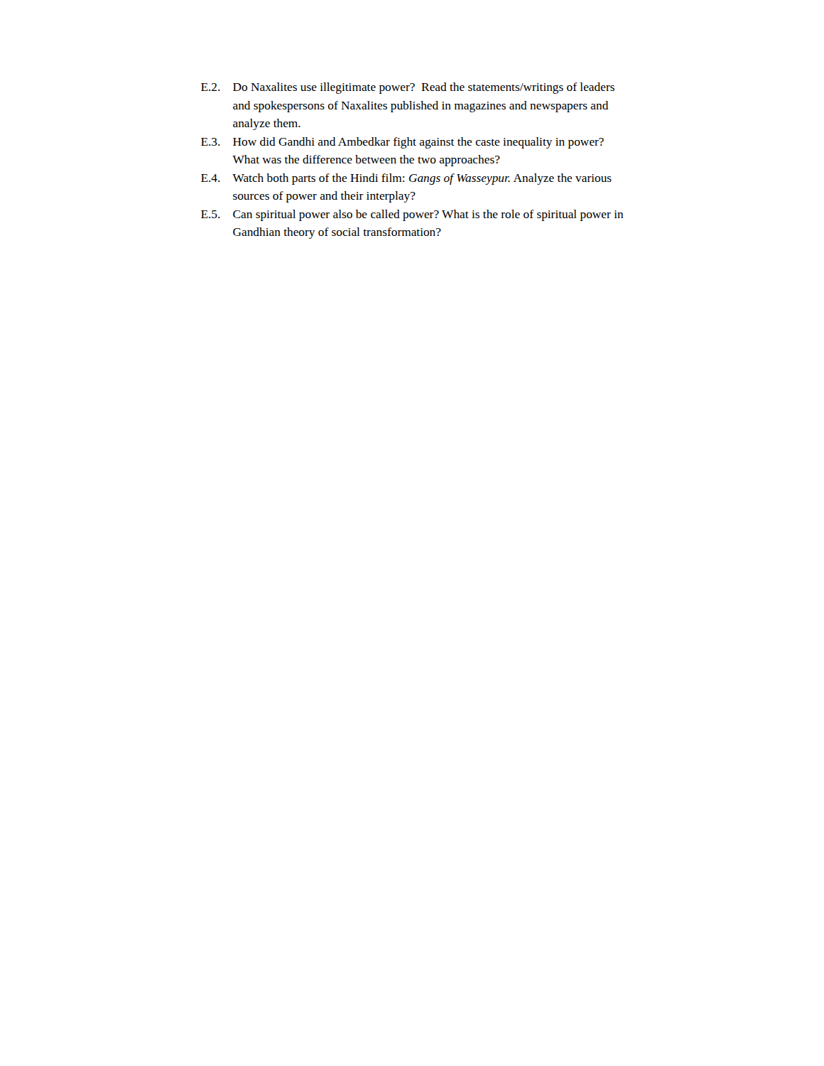E.2. Do Naxalites use illegitimate power? Read the statements/writings of leaders and spokespersons of Naxalites published in magazines and newspapers and analyze them.
E.3. How did Gandhi and Ambedkar fight against the caste inequality in power? What was the difference between the two approaches?
E.4. Watch both parts of the Hindi film: Gangs of Wasseypur. Analyze the various sources of power and their interplay?
E.5. Can spiritual power also be called power? What is the role of spiritual power in Gandhian theory of social transformation?